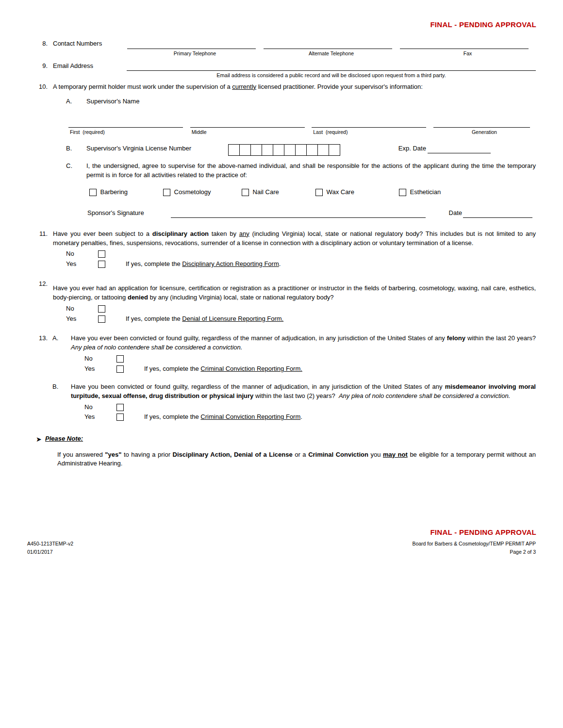FINAL - PENDING APPROVAL
| 8. | Contact Numbers | / Primary Telephone / Alternate Telephone / Fax / |
| 9. | Email Address | |
| | | Email address is considered a public record and will be disclosed upon request from a third party. |
| 10. | A temporary permit holder must work under the supervision of a currently licensed practitioner. Provide your supervisor's information: |
| | A. | Supervisor's Name |
| | / First (required) / Middle / Last (required) / Generation / |
| | B. | Supervisor's Virginia License Number | | Exp. Date |
| | C. | I, the undersigned, agree to supervise for the above-named individual, and shall be responsible for the actions of the applicant during the time the temporary permit is in force for all activities related to the practice of: |
| | Barbering | Cosmetology | Nail Care | Wax Care | Esthetician |
| | Sponsor's Signature | | Date | |
| 11. | Have you ever been subject to a disciplinary action taken by any (including Virginia) local, state or national regulatory body? This includes but is not limited to any monetary penalties, fines, suspensions, revocations, surrender of a license in connection with a disciplinary action or voluntary termination of a license. |
| | No | | |
| | Yes | | If yes, complete the Disciplinary Action Reporting Form . |
| 12. | Have you ever had an application for licensure, certification or registration as a practitioner or instructor in the fields of barbering, cosmetology, waxing, nail care, esthetics, body-piercing, or tattooing denied by any (including Virginia) local, state or national regulatory body? |
| | No | | |
| | Yes | | If yes, complete the Denial of Licensure Reporting Form. |
| 13. | A. | Have you ever been convicted or found guilty, regardless of the manner of adjudication, in any jurisdiction of the United States of any felony within the last 20 years? Any plea of nolo contendere shall be considered a conviction. |
| | | No | | |
| | | Yes | | If yes, complete the Criminal Conviction Reporting Form. |
| | B. | Have you been convicted or found guilty, regardless of the manner of adjudication, in any jurisdiction of the United States of any misdemeanor involving moral turpitude, sexual offense, drug distribution or physical injury within the last two (2) years? Any plea of nolo contendere shall be considered a conviction. |
| | | No | | |
| | | Yes | | If yes, complete the Criminal Conviction Reporting Form . |
| ➤ | Please Note: |
| | If you answered "yes" to having a prior Disciplinary Action, Denial of a License or a Criminal Conviction you may not be eligible for a temporary permit without an Administrative Hearing. |
FINAL - PENDING APPROVAL
| A450-1213TEMP-v2 | Board for Barbers & Cosmetology/TEMP PERMIT APP |
| 01/01/2017 | Page 2 of 3 |